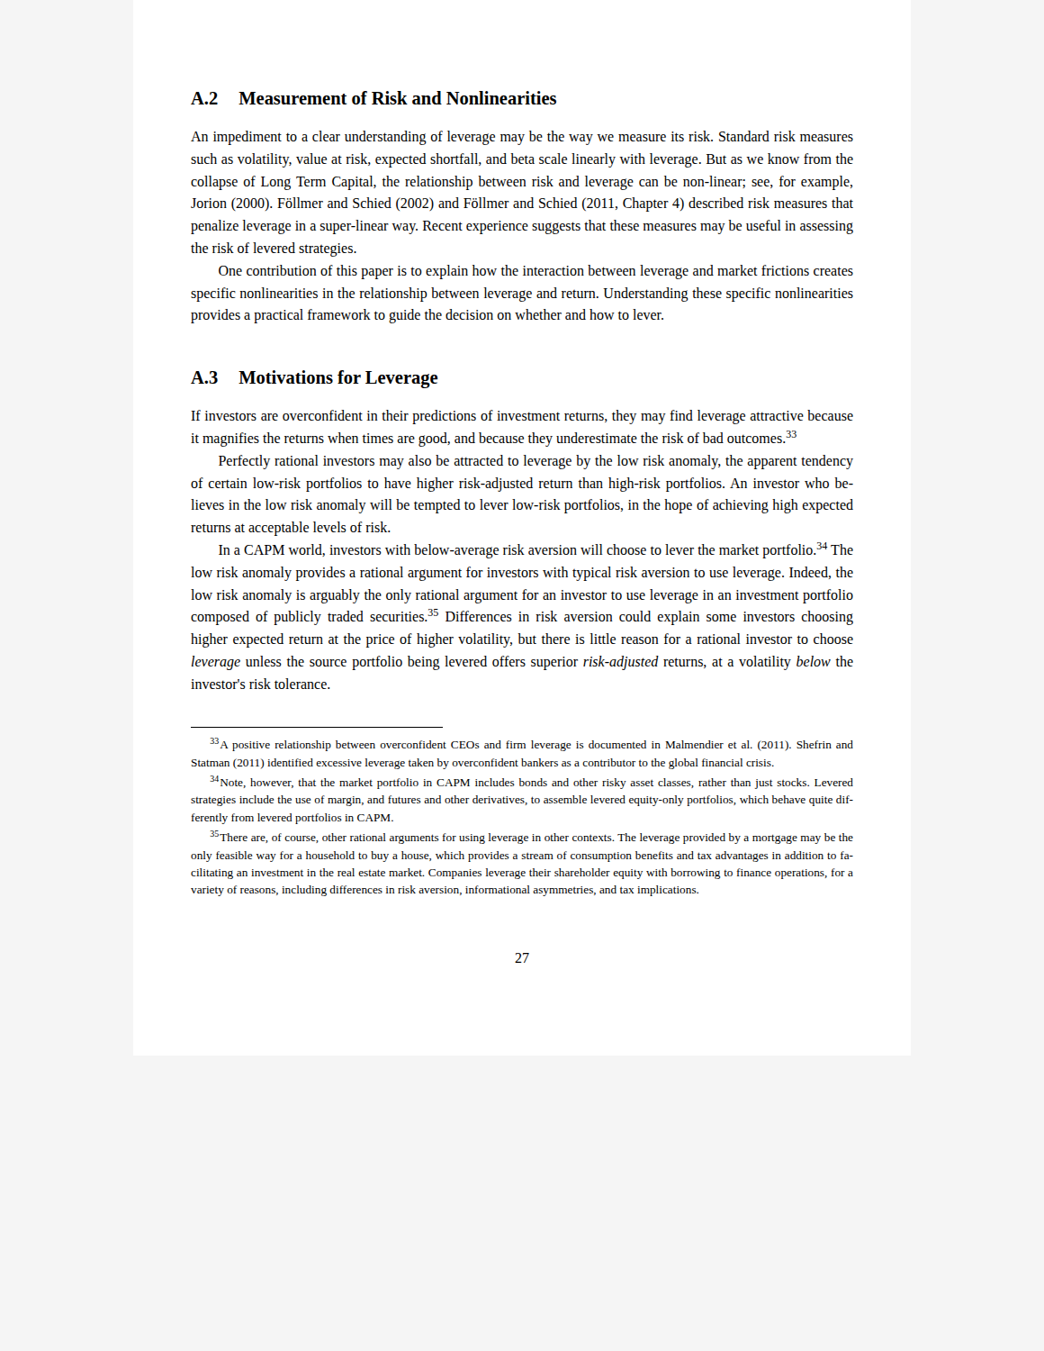A.2 Measurement of Risk and Nonlinearities
An impediment to a clear understanding of leverage may be the way we measure its risk. Standard risk measures such as volatility, value at risk, expected shortfall, and beta scale linearly with leverage. But as we know from the collapse of Long Term Capital, the relationship between risk and leverage can be non-linear; see, for example, Jorion (2000). Föllmer and Schied (2002) and Föllmer and Schied (2011, Chapter 4) described risk measures that penalize leverage in a super-linear way. Recent experience suggests that these measures may be useful in assessing the risk of levered strategies.
One contribution of this paper is to explain how the interaction between leverage and market frictions creates specific nonlinearities in the relationship between leverage and return. Understanding these specific nonlinearities provides a practical framework to guide the decision on whether and how to lever.
A.3 Motivations for Leverage
If investors are overconfident in their predictions of investment returns, they may find leverage attractive because it magnifies the returns when times are good, and because they underestimate the risk of bad outcomes.33
Perfectly rational investors may also be attracted to leverage by the low risk anomaly, the apparent tendency of certain low-risk portfolios to have higher risk-adjusted return than high-risk portfolios. An investor who believes in the low risk anomaly will be tempted to lever low-risk portfolios, in the hope of achieving high expected returns at acceptable levels of risk.
In a CAPM world, investors with below-average risk aversion will choose to lever the market portfolio.34 The low risk anomaly provides a rational argument for investors with typical risk aversion to use leverage. Indeed, the low risk anomaly is arguably the only rational argument for an investor to use leverage in an investment portfolio composed of publicly traded securities.35 Differences in risk aversion could explain some investors choosing higher expected return at the price of higher volatility, but there is little reason for a rational investor to choose leverage unless the source portfolio being levered offers superior risk-adjusted returns, at a volatility below the investor's risk tolerance.
33A positive relationship between overconfident CEOs and firm leverage is documented in Malmendier et al. (2011). Shefrin and Statman (2011) identified excessive leverage taken by overconfident bankers as a contributor to the global financial crisis.
34Note, however, that the market portfolio in CAPM includes bonds and other risky asset classes, rather than just stocks. Levered strategies include the use of margin, and futures and other derivatives, to assemble levered equity-only portfolios, which behave quite differently from levered portfolios in CAPM.
35There are, of course, other rational arguments for using leverage in other contexts. The leverage provided by a mortgage may be the only feasible way for a household to buy a house, which provides a stream of consumption benefits and tax advantages in addition to facilitating an investment in the real estate market. Companies leverage their shareholder equity with borrowing to finance operations, for a variety of reasons, including differences in risk aversion, informational asymmetries, and tax implications.
27